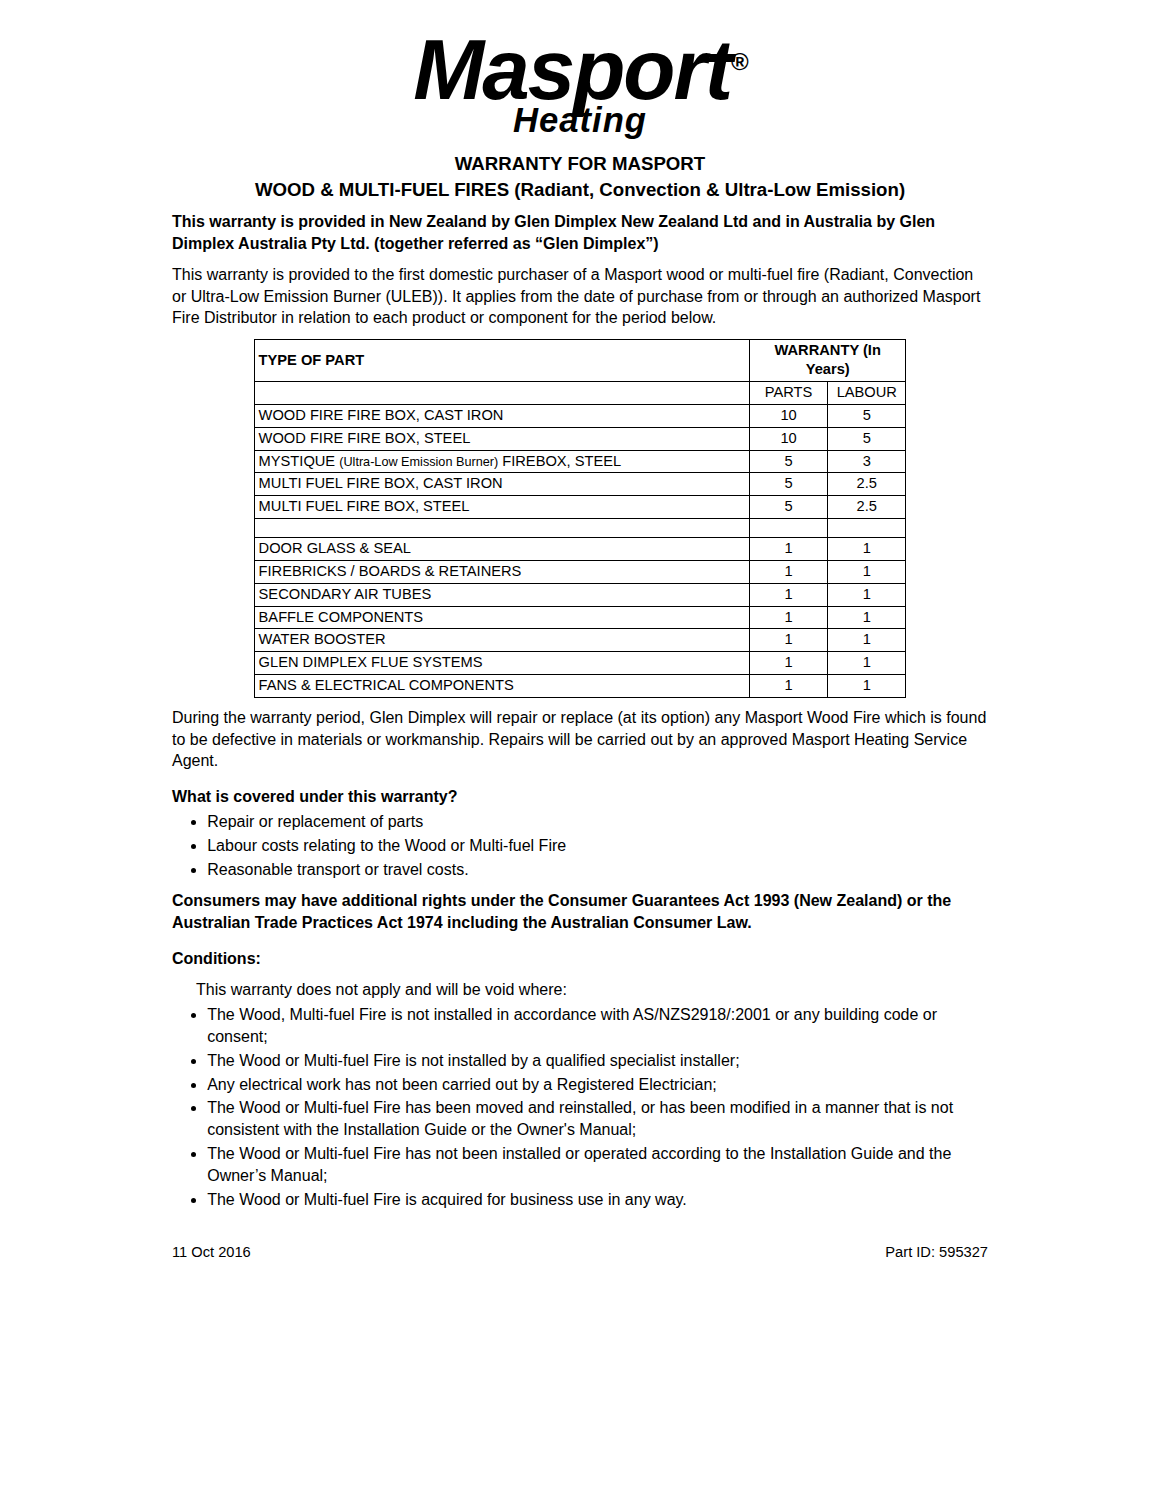Masport® Heating
WARRANTY FOR MASPORT WOOD & MULTI-FUEL FIRES (Radiant, Convection & Ultra-Low Emission)
This warranty is provided in New Zealand by Glen Dimplex New Zealand Ltd and in Australia by Glen Dimplex Australia Pty Ltd. (together referred as “Glen Dimplex”)
This warranty is provided to the first domestic purchaser of a Masport wood or multi-fuel fire (Radiant, Convection or Ultra-Low Emission Burner (ULEB)). It applies from the date of purchase from or through an authorized Masport Fire Distributor in relation to each product or component for the period below.
| TYPE OF PART | WARRANTY (In Years) |
| --- | --- |
| | PARTS | LABOUR |
| WOOD FIRE FIRE BOX, CAST IRON | 10 | 5 |
| WOOD FIRE FIRE BOX, STEEL | 10 | 5 |
| MYSTIQUE (Ultra-Low Emission Burner) FIREBOX, STEEL | 5 | 3 |
| MULTI FUEL FIRE BOX, CAST IRON | 5 | 2.5 |
| MULTI FUEL FIRE BOX, STEEL | 5 | 2.5 |
| DOOR GLASS & SEAL | 1 | 1 |
| FIREBRICKS / BOARDS & RETAINERS | 1 | 1 |
| SECONDARY AIR TUBES | 1 | 1 |
| BAFFLE COMPONENTS | 1 | 1 |
| WATER BOOSTER | 1 | 1 |
| GLEN DIMPLEX FLUE SYSTEMS | 1 | 1 |
| FANS & ELECTRICAL COMPONENTS | 1 | 1 |
During the warranty period, Glen Dimplex will repair or replace (at its option) any Masport Wood Fire which is found to be defective in materials or workmanship. Repairs will be carried out by an approved Masport Heating Service Agent.
What is covered under this warranty?
Repair or replacement of parts
Labour costs relating to the Wood or Multi-fuel Fire
Reasonable transport or travel costs.
Consumers may have additional rights under the Consumer Guarantees Act 1993 (New Zealand) or the Australian Trade Practices Act 1974 including the Australian Consumer Law.
Conditions:
This warranty does not apply and will be void where:
The Wood, Multi-fuel Fire is not installed in accordance with AS/NZS2918/:2001 or any building code or consent;
The Wood or Multi-fuel Fire is not installed by a qualified specialist installer;
Any electrical work has not been carried out by a Registered Electrician;
The Wood or Multi-fuel Fire has been moved and reinstalled, or has been modified in a manner that is not consistent with the Installation Guide or the Owner's Manual;
The Wood or Multi-fuel Fire has not been installed or operated according to the Installation Guide and the Owner’s Manual;
The Wood or Multi-fuel Fire is acquired for business use in any way.
11 Oct 2016 Part ID: 595327